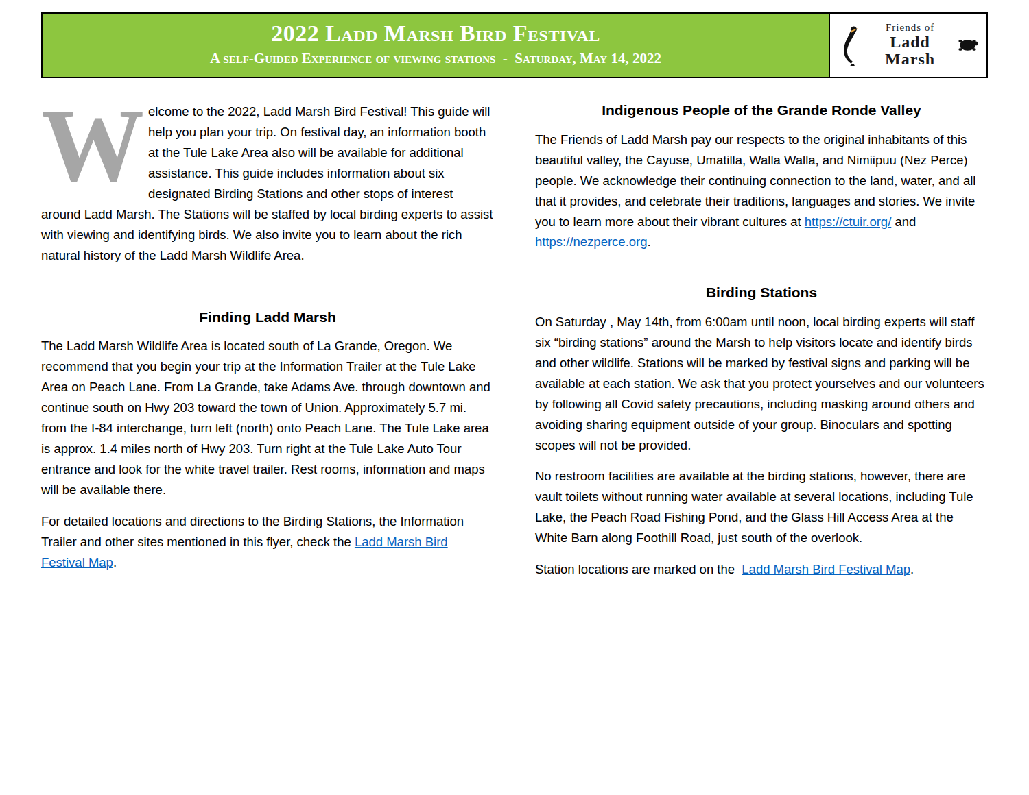2022 Ladd Marsh Bird Festival
A self-Guided Experience of viewing stations - Saturday, May 14, 2022
Friends of Ladd Marsh
Welcome to the 2022, Ladd Marsh Bird Festival! This guide will help you plan your trip. On festival day, an information booth at the Tule Lake Area also will be available for additional assistance. This guide includes information about six designated Birding Stations and other stops of interest around Ladd Marsh. The Stations will be staffed by local birding experts to assist with viewing and identifying birds. We also invite you to learn about the rich natural history of the Ladd Marsh Wildlife Area.
Finding Ladd Marsh
The Ladd Marsh Wildlife Area is located south of La Grande, Oregon. We recommend that you begin your trip at the Information Trailer at the Tule Lake Area on Peach Lane. From La Grande, take Adams Ave. through downtown and continue south on Hwy 203 toward the town of Union. Approximately 5.7 mi. from the I-84 interchange, turn left (north) onto Peach Lane. The Tule Lake area is approx. 1.4 miles north of Hwy 203. Turn right at the Tule Lake Auto Tour entrance and look for the white travel trailer. Rest rooms, information and maps will be available there.
For detailed locations and directions to the Birding Stations, the Information Trailer and other sites mentioned in this flyer, check the Ladd Marsh Bird Festival Map.
Indigenous People of the Grande Ronde Valley
The Friends of Ladd Marsh pay our respects to the original inhabitants of this beautiful valley, the Cayuse, Umatilla, Walla Walla, and Nimiipuu (Nez Perce) people. We acknowledge their continuing connection to the land, water, and all that it provides, and celebrate their traditions, languages and stories. We invite you to learn more about their vibrant cultures at https://ctuir.org/ and https://nezperce.org.
Birding Stations
On Saturday , May 14th, from 6:00am until noon, local birding experts will staff six “birding stations” around the Marsh to help visitors locate and identify birds and other wildlife. Stations will be marked by festival signs and parking will be available at each station. We ask that you protect yourselves and our volunteers by following all Covid safety precautions, including masking around others and avoiding sharing equipment outside of your group. Binoculars and spotting scopes will not be provided.
No restroom facilities are available at the birding stations, however, there are vault toilets without running water available at several locations, including Tule Lake, the Peach Road Fishing Pond, and the Glass Hill Access Area at the White Barn along Foothill Road, just south of the overlook.
Station locations are marked on the Ladd Marsh Bird Festival Map.